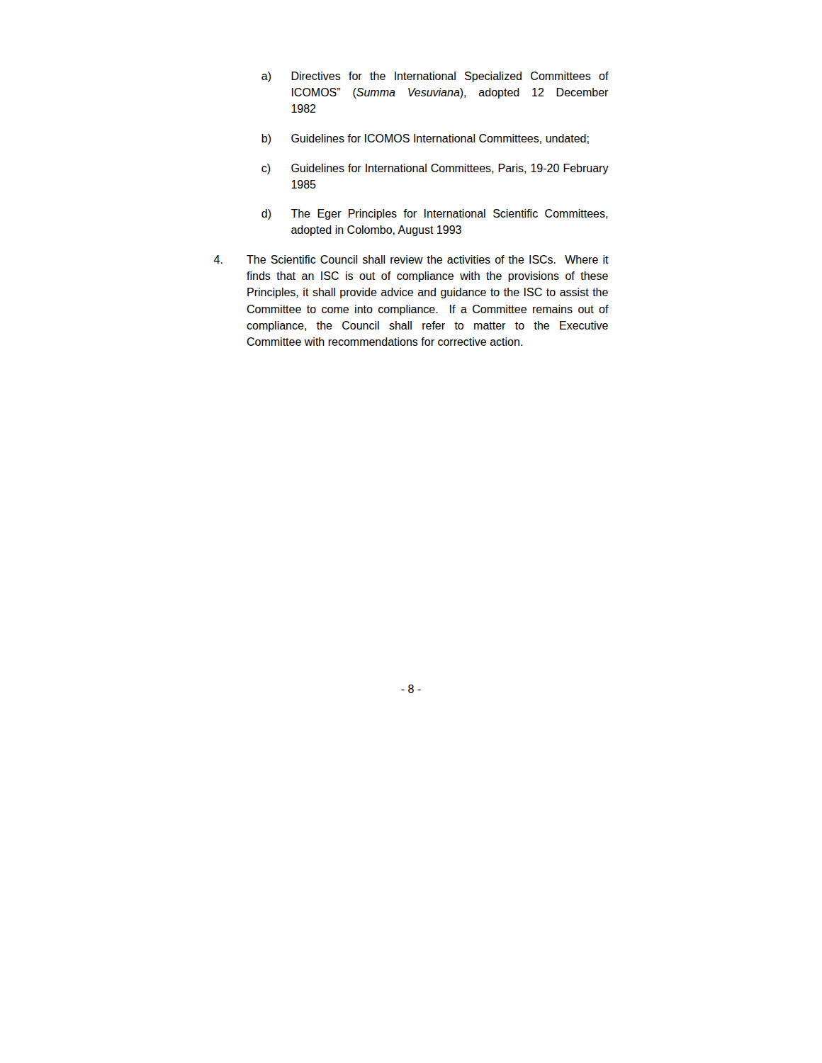a) Directives for the International Specialized Committees of ICOMOS” (Summa Vesuviana), adopted 12 December 1982
b) Guidelines for ICOMOS International Committees, undated;
c) Guidelines for International Committees, Paris, 19-20 February 1985
d) The Eger Principles for International Scientific Committees, adopted in Colombo, August 1993
4. The Scientific Council shall review the activities of the ISCs. Where it finds that an ISC is out of compliance with the provisions of these Principles, it shall provide advice and guidance to the ISC to assist the Committee to come into compliance. If a Committee remains out of compliance, the Council shall refer to matter to the Executive Committee with recommendations for corrective action.
- 8 -